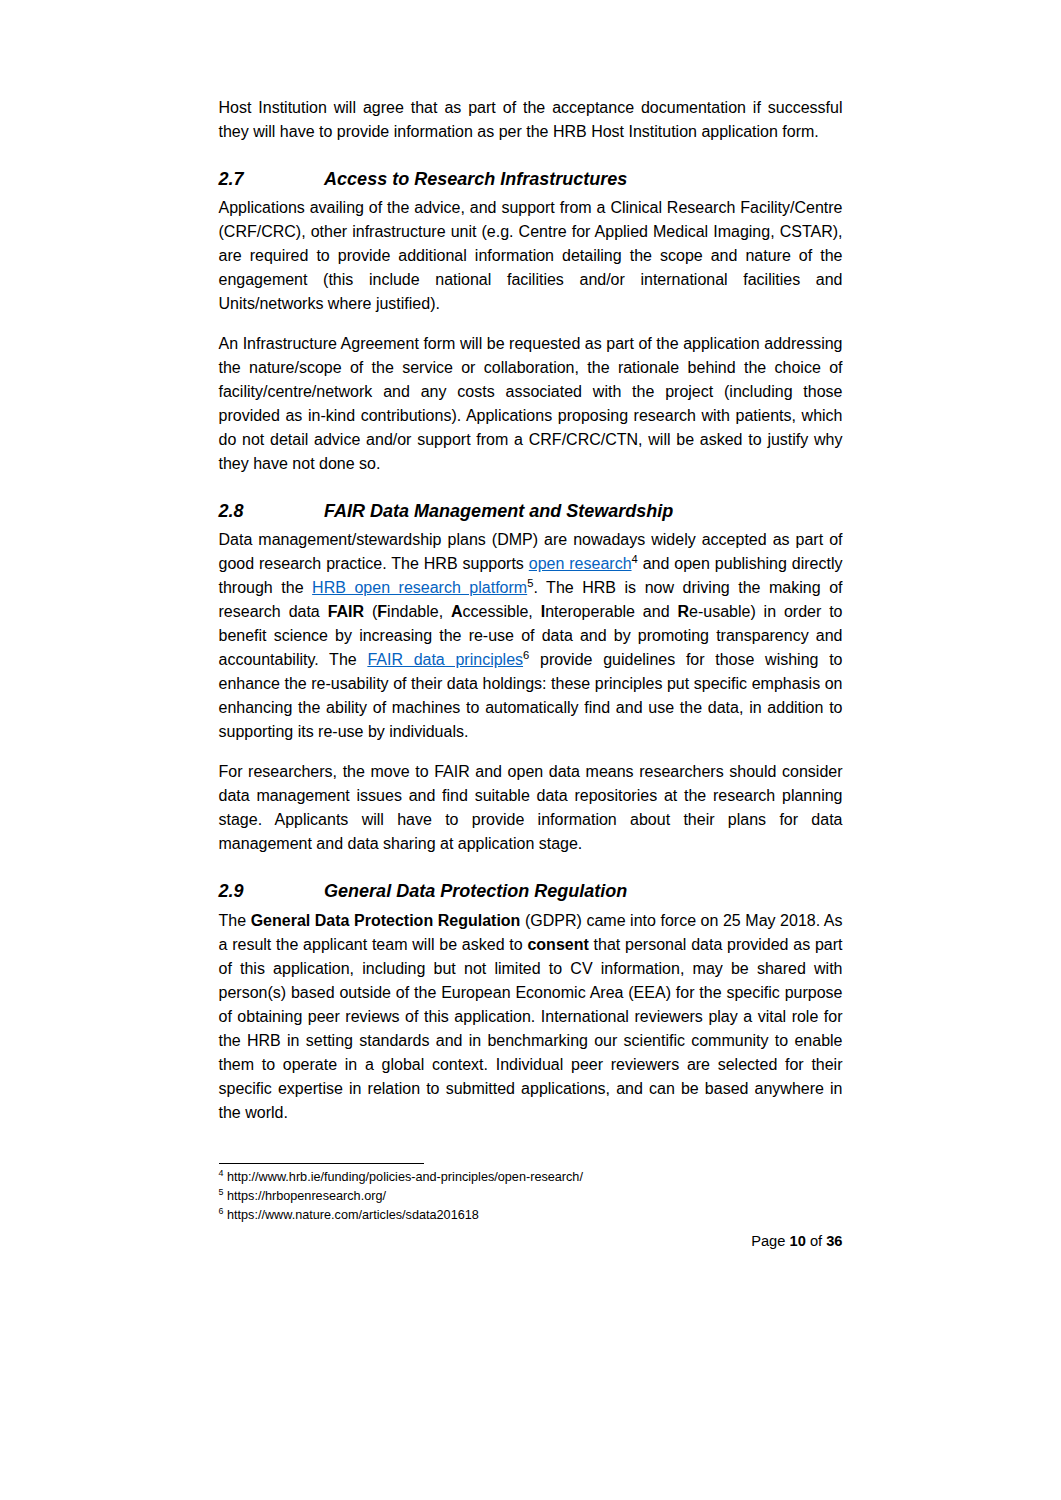Host Institution will agree that as part of the acceptance documentation if successful they will have to provide information as per the HRB Host Institution application form.
2.7 Access to Research Infrastructures
Applications availing of the advice, and support from a Clinical Research Facility/Centre (CRF/CRC), other infrastructure unit (e.g. Centre for Applied Medical Imaging, CSTAR), are required to provide additional information detailing the scope and nature of the engagement (this include national facilities and/or international facilities and Units/networks where justified).
An Infrastructure Agreement form will be requested as part of the application addressing the nature/scope of the service or collaboration, the rationale behind the choice of facility/centre/network and any costs associated with the project (including those provided as in-kind contributions). Applications proposing research with patients, which do not detail advice and/or support from a CRF/CRC/CTN, will be asked to justify why they have not done so.
2.8 FAIR Data Management and Stewardship
Data management/stewardship plans (DMP) are nowadays widely accepted as part of good research practice. The HRB supports open research4 and open publishing directly through the HRB open research platform5. The HRB is now driving the making of research data FAIR (Findable, Accessible, Interoperable and Re-usable) in order to benefit science by increasing the re-use of data and by promoting transparency and accountability. The FAIR data principles6 provide guidelines for those wishing to enhance the re-usability of their data holdings: these principles put specific emphasis on enhancing the ability of machines to automatically find and use the data, in addition to supporting its re-use by individuals.
For researchers, the move to FAIR and open data means researchers should consider data management issues and find suitable data repositories at the research planning stage. Applicants will have to provide information about their plans for data management and data sharing at application stage.
2.9 General Data Protection Regulation
The General Data Protection Regulation (GDPR) came into force on 25 May 2018. As a result the applicant team will be asked to consent that personal data provided as part of this application, including but not limited to CV information, may be shared with person(s) based outside of the European Economic Area (EEA) for the specific purpose of obtaining peer reviews of this application. International reviewers play a vital role for the HRB in setting standards and in benchmarking our scientific community to enable them to operate in a global context. Individual peer reviewers are selected for their specific expertise in relation to submitted applications, and can be based anywhere in the world.
4 http://www.hrb.ie/funding/policies-and-principles/open-research/
5 https://hrbopenresearch.org/
6 https://www.nature.com/articles/sdata201618
Page 10 of 36